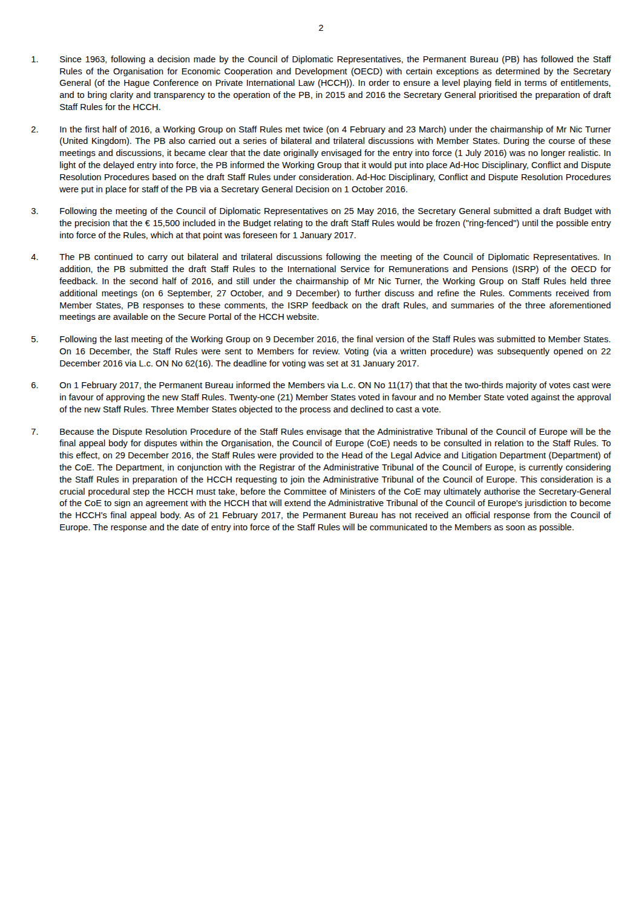2
1. Since 1963, following a decision made by the Council of Diplomatic Representatives, the Permanent Bureau (PB) has followed the Staff Rules of the Organisation for Economic Cooperation and Development (OECD) with certain exceptions as determined by the Secretary General (of the Hague Conference on Private International Law (HCCH)). In order to ensure a level playing field in terms of entitlements, and to bring clarity and transparency to the operation of the PB, in 2015 and 2016 the Secretary General prioritised the preparation of draft Staff Rules for the HCCH.
2. In the first half of 2016, a Working Group on Staff Rules met twice (on 4 February and 23 March) under the chairmanship of Mr Nic Turner (United Kingdom). The PB also carried out a series of bilateral and trilateral discussions with Member States. During the course of these meetings and discussions, it became clear that the date originally envisaged for the entry into force (1 July 2016) was no longer realistic. In light of the delayed entry into force, the PB informed the Working Group that it would put into place Ad-Hoc Disciplinary, Conflict and Dispute Resolution Procedures based on the draft Staff Rules under consideration. Ad-Hoc Disciplinary, Conflict and Dispute Resolution Procedures were put in place for staff of the PB via a Secretary General Decision on 1 October 2016.
3. Following the meeting of the Council of Diplomatic Representatives on 25 May 2016, the Secretary General submitted a draft Budget with the precision that the € 15,500 included in the Budget relating to the draft Staff Rules would be frozen ("ring-fenced") until the possible entry into force of the Rules, which at that point was foreseen for 1 January 2017.
4. The PB continued to carry out bilateral and trilateral discussions following the meeting of the Council of Diplomatic Representatives. In addition, the PB submitted the draft Staff Rules to the International Service for Remunerations and Pensions (ISRP) of the OECD for feedback. In the second half of 2016, and still under the chairmanship of Mr Nic Turner, the Working Group on Staff Rules held three additional meetings (on 6 September, 27 October, and 9 December) to further discuss and refine the Rules. Comments received from Member States, PB responses to these comments, the ISRP feedback on the draft Rules, and summaries of the three aforementioned meetings are available on the Secure Portal of the HCCH website.
5. Following the last meeting of the Working Group on 9 December 2016, the final version of the Staff Rules was submitted to Member States. On 16 December, the Staff Rules were sent to Members for review. Voting (via a written procedure) was subsequently opened on 22 December 2016 via L.c. ON No 62(16). The deadline for voting was set at 31 January 2017.
6. On 1 February 2017, the Permanent Bureau informed the Members via L.c. ON No 11(17) that that the two-thirds majority of votes cast were in favour of approving the new Staff Rules. Twenty-one (21) Member States voted in favour and no Member State voted against the approval of the new Staff Rules. Three Member States objected to the process and declined to cast a vote.
7. Because the Dispute Resolution Procedure of the Staff Rules envisage that the Administrative Tribunal of the Council of Europe will be the final appeal body for disputes within the Organisation, the Council of Europe (CoE) needs to be consulted in relation to the Staff Rules. To this effect, on 29 December 2016, the Staff Rules were provided to the Head of the Legal Advice and Litigation Department (Department) of the CoE. The Department, in conjunction with the Registrar of the Administrative Tribunal of the Council of Europe, is currently considering the Staff Rules in preparation of the HCCH requesting to join the Administrative Tribunal of the Council of Europe. This consideration is a crucial procedural step the HCCH must take, before the Committee of Ministers of the CoE may ultimately authorise the Secretary-General of the CoE to sign an agreement with the HCCH that will extend the Administrative Tribunal of the Council of Europe's jurisdiction to become the HCCH's final appeal body. As of 21 February 2017, the Permanent Bureau has not received an official response from the Council of Europe. The response and the date of entry into force of the Staff Rules will be communicated to the Members as soon as possible.